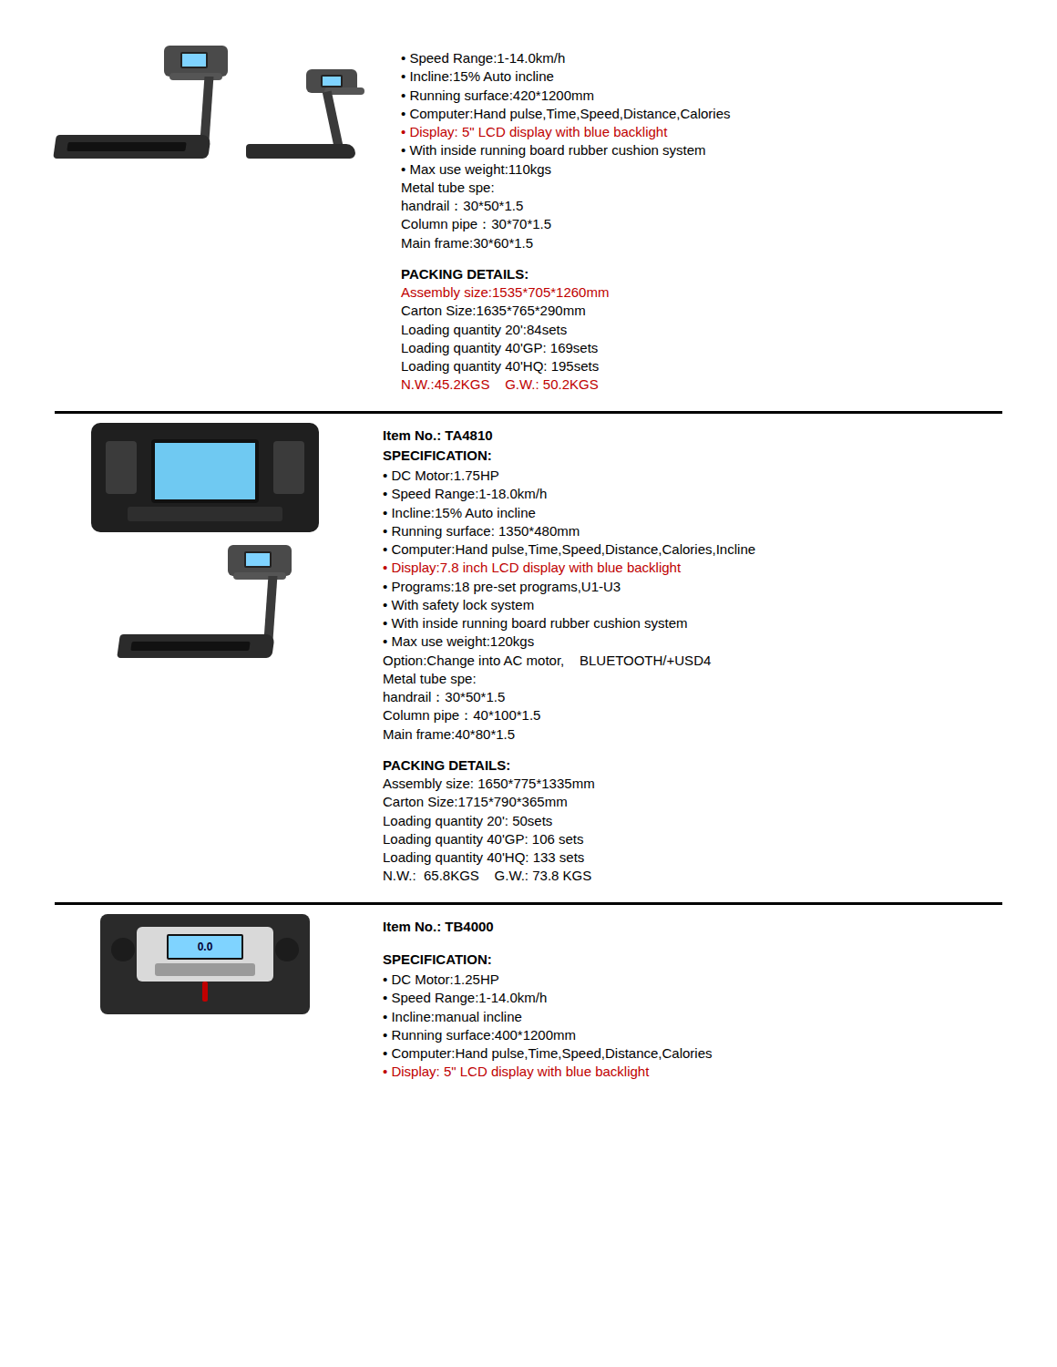Speed Range:1-14.0km/h
Incline:15% Auto incline
Running surface:420*1200mm
Computer:Hand pulse,Time,Speed,Distance,Calories
Display: 5" LCD display with blue backlight
With inside running board rubber cushion system
Max use weight:110kgs
Metal tube spe:
handrail：30*50*1.5
Column pipe：30*70*1.5
Main frame:30*60*1.5
PACKING DETAILS:
Assembly size:1535*705*1260mm
Carton Size:1635*765*290mm
Loading quantity 20':84sets
Loading quantity 40'GP: 169sets
Loading quantity 40'HQ: 195sets
N.W.:45.2KGS G.W.: 50.2KGS
Item No.: TA4810
SPECIFICATION:
DC Motor:1.75HP
Speed Range:1-18.0km/h
Incline:15% Auto incline
Running surface: 1350*480mm
Computer:Hand pulse,Time,Speed,Distance,Calories,Incline
Display:7.8 inch LCD display with blue backlight
Programs:18 pre-set programs,U1-U3
With safety lock system
With inside running board rubber cushion system
Max use weight:120kgs
Option:Change into AC motor, BLUETOOTH/+USD4
Metal tube spe:
handrail：30*50*1.5
Column pipe：40*100*1.5
Main frame:40*80*1.5
PACKING DETAILS:
Assembly size: 1650*775*1335mm
Carton Size:1715*790*365mm
Loading quantity 20': 50sets
Loading quantity 40'GP: 106 sets
Loading quantity 40'HQ: 133 sets
N.W.: 65.8KGS G.W.: 73.8 KGS
0.0
Item No.: TB4000
SPECIFICATION:
DC Motor:1.25HP
Speed Range:1-14.0km/h
Incline:manual incline
Running surface:400*1200mm
Computer:Hand pulse,Time,Speed,Distance,Calories
Display: 5" LCD display with blue backlight